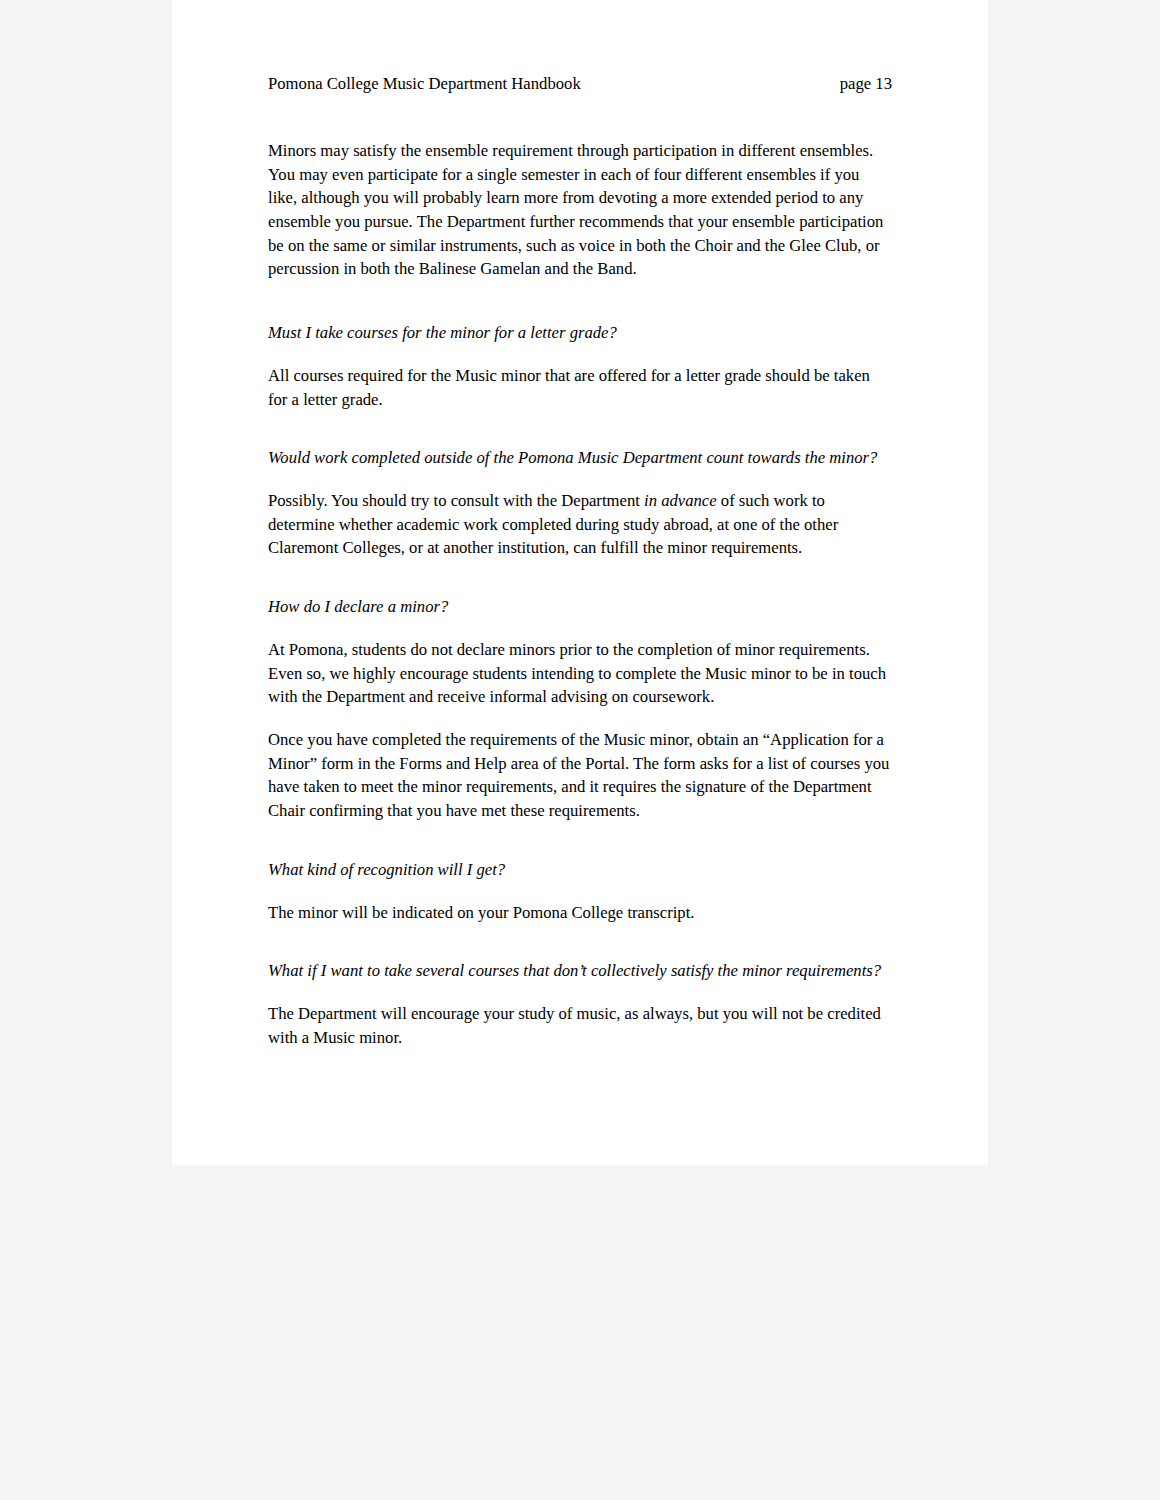Pomona College Music Department Handbook page 13
Minors may satisfy the ensemble requirement through participation in different ensembles. You may even participate for a single semester in each of four different ensembles if you like, although you will probably learn more from devoting a more extended period to any ensemble you pursue. The Department further recommends that your ensemble participation be on the same or similar instruments, such as voice in both the Choir and the Glee Club, or percussion in both the Balinese Gamelan and the Band.
Must I take courses for the minor for a letter grade?
All courses required for the Music minor that are offered for a letter grade should be taken for a letter grade.
Would work completed outside of the Pomona Music Department count towards the minor?
Possibly. You should try to consult with the Department in advance of such work to determine whether academic work completed during study abroad, at one of the other Claremont Colleges, or at another institution, can fulfill the minor requirements.
How do I declare a minor?
At Pomona, students do not declare minors prior to the completion of minor requirements. Even so, we highly encourage students intending to complete the Music minor to be in touch with the Department and receive informal advising on coursework.
Once you have completed the requirements of the Music minor, obtain an “Application for a Minor” form in the Forms and Help area of the Portal. The form asks for a list of courses you have taken to meet the minor requirements, and it requires the signature of the Department Chair confirming that you have met these requirements.
What kind of recognition will I get?
The minor will be indicated on your Pomona College transcript.
What if I want to take several courses that don’t collectively satisfy the minor requirements?
The Department will encourage your study of music, as always, but you will not be credited with a Music minor.